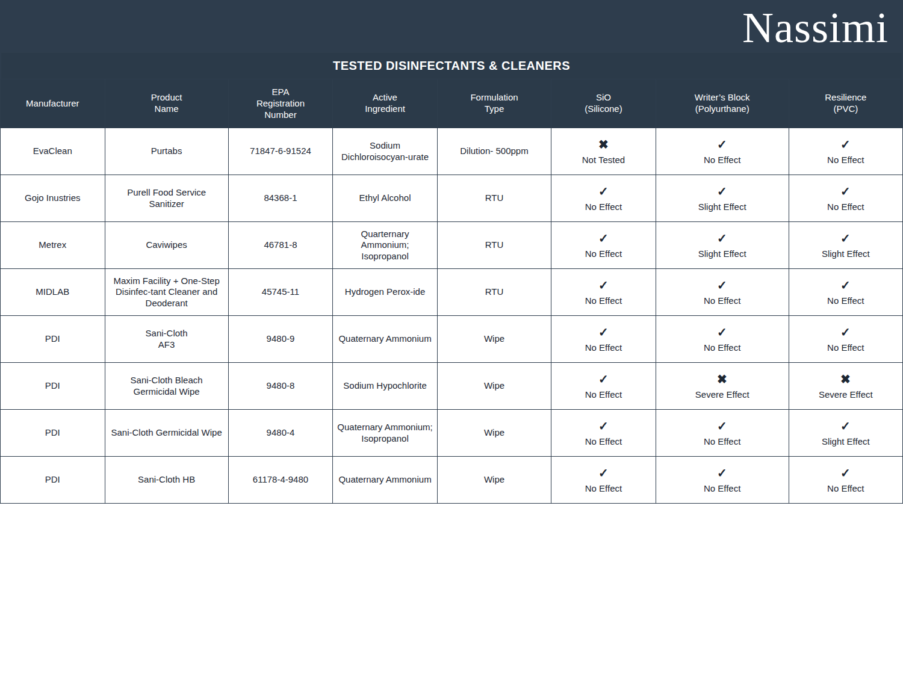Nassimi
TESTED DISINFECTANTS & CLEANERS
| Manufacturer | Product Name | EPA Registration Number | Active Ingredient | Formulation Type | SiO (Silicone) | Writer’s Block (Polyurthane) | Resilience (PVC) |
| --- | --- | --- | --- | --- | --- | --- | --- |
| EvaClean | Purtabs | 71847-6-91524 | Sodium Dichloroisocyan-urate | Dilution- 500ppm | ✖ Not Tested | ✓ No Effect | ✓ No Effect |
| Gojo Inustries | Purell Food Service Sanitizer | 84368-1 | Ethyl Alcohol | RTU | ✓ No Effect | ✓ Slight Effect | ✓ No Effect |
| Metrex | Caviwipes | 46781-8 | Quarternary Ammonium; Isopropanol | RTU | ✓ No Effect | ✓ Slight Effect | ✓ Slight Effect |
| MIDLAB | Maxim Facility + One-Step Disinfec-tant Cleaner and Deoderant | 45745-11 | Hydrogen Perox-ide | RTU | ✓ No Effect | ✓ No Effect | ✓ No Effect |
| PDI | Sani-Cloth AF3 | 9480-9 | Quaternary Ammonium | Wipe | ✓ No Effect | ✓ No Effect | ✓ No Effect |
| PDI | Sani-Cloth Bleach Germicidal Wipe | 9480-8 | Sodium Hypochlorite | Wipe | ✓ No Effect | ✖ Severe Effect | ✖ Severe Effect |
| PDI | Sani-Cloth Germicidal Wipe | 9480-4 | Quaternary Ammonium; Isopropanol | Wipe | ✓ No Effect | ✓ No Effect | ✓ Slight Effect |
| PDI | Sani-Cloth HB | 61178-4-9480 | Quaternary Ammonium | Wipe | ✓ No Effect | ✓ No Effect | ✓ No Effect |